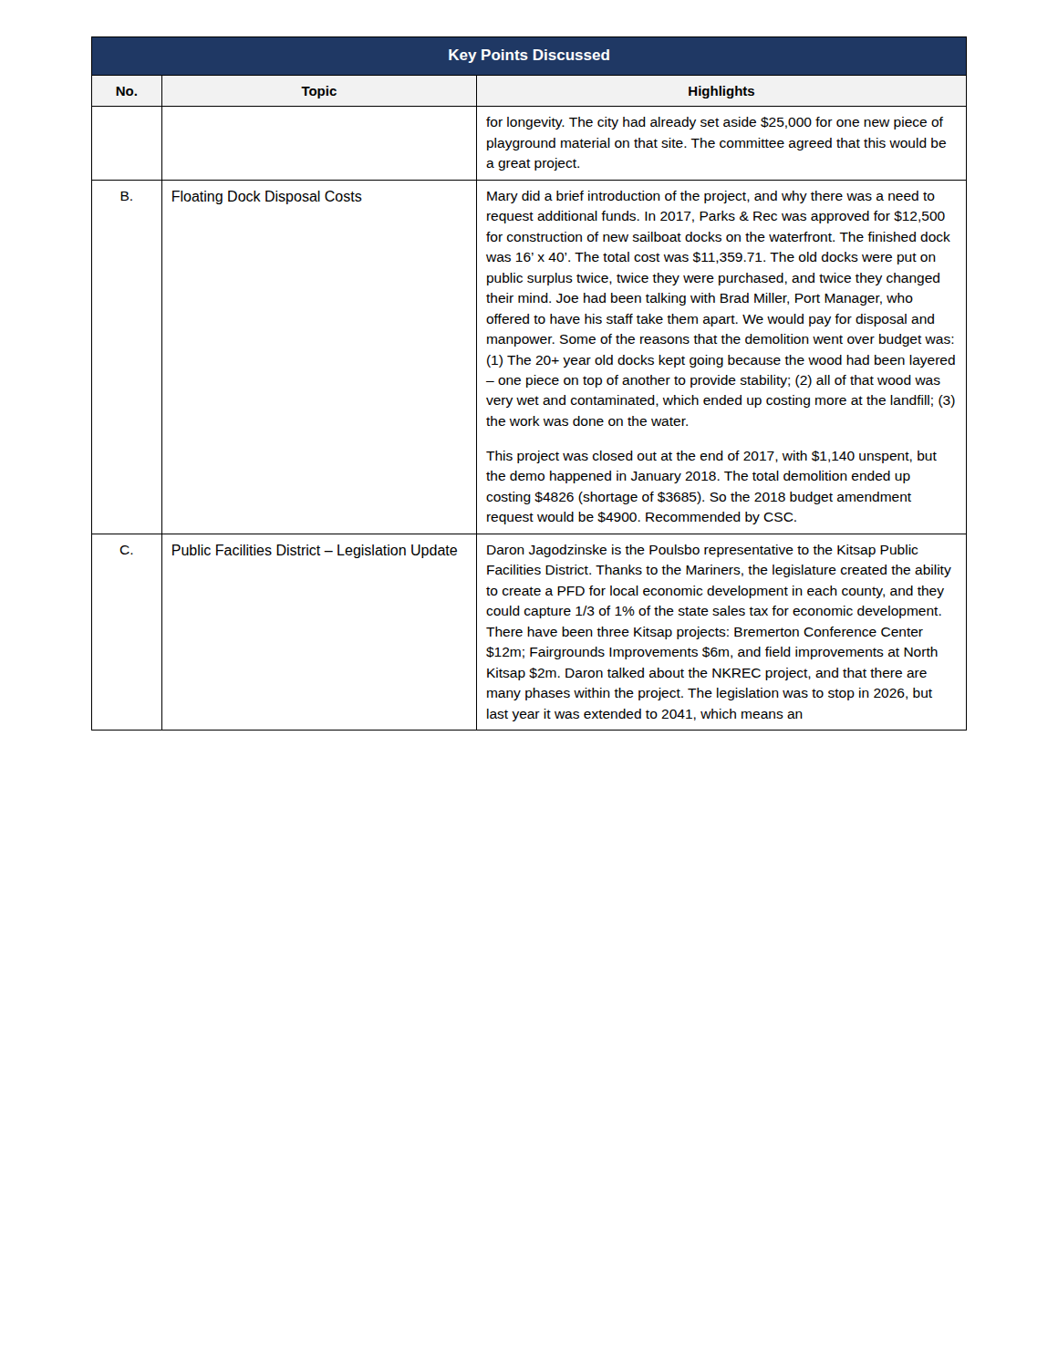Key Points Discussed
| No. | Topic | Highlights |
| --- | --- | --- |
| | | for longevity. The city had already set aside $25,000 for one new piece of playground material on that site. The committee agreed that this would be a great project. |
| B. | Floating Dock Disposal Costs | Mary did a brief introduction of the project, and why there was a need to request additional funds. In 2017, Parks & Rec was approved for $12,500 for construction of new sailboat docks on the waterfront. The finished dock was 16’ x 40’. The total cost was $11,359.71. The old docks were put on public surplus twice, twice they were purchased, and twice they changed their mind. Joe had been talking with Brad Miller, Port Manager, who offered to have his staff take them apart. We would pay for disposal and manpower. Some of the reasons that the demolition went over budget was: (1) The 20+ year old docks kept going because the wood had been layered – one piece on top of another to provide stability; (2) all of that wood was very wet and contaminated, which ended up costing more at the landfill; (3) the work was done on the water. This project was closed out at the end of 2017, with $1,140 unspent, but the demo happened in January 2018. The total demolition ended up costing $4826 (shortage of $3685). So the 2018 budget amendment request would be $4900. Recommended by CSC. |
| C. | Public Facilities District – Legislation Update | Daron Jagodzinske is the Poulsbo representative to the Kitsap Public Facilities District. Thanks to the Mariners, the legislature created the ability to create a PFD for local economic development in each county, and they could capture 1/3 of 1% of the state sales tax for economic development. There have been three Kitsap projects: Bremerton Conference Center $12m; Fairgrounds Improvements $6m, and field improvements at North Kitsap $2m. Daron talked about the NKREC project, and that there are many phases within the project. The legislation was to stop in 2026, but last year it was extended to 2041, which means an |